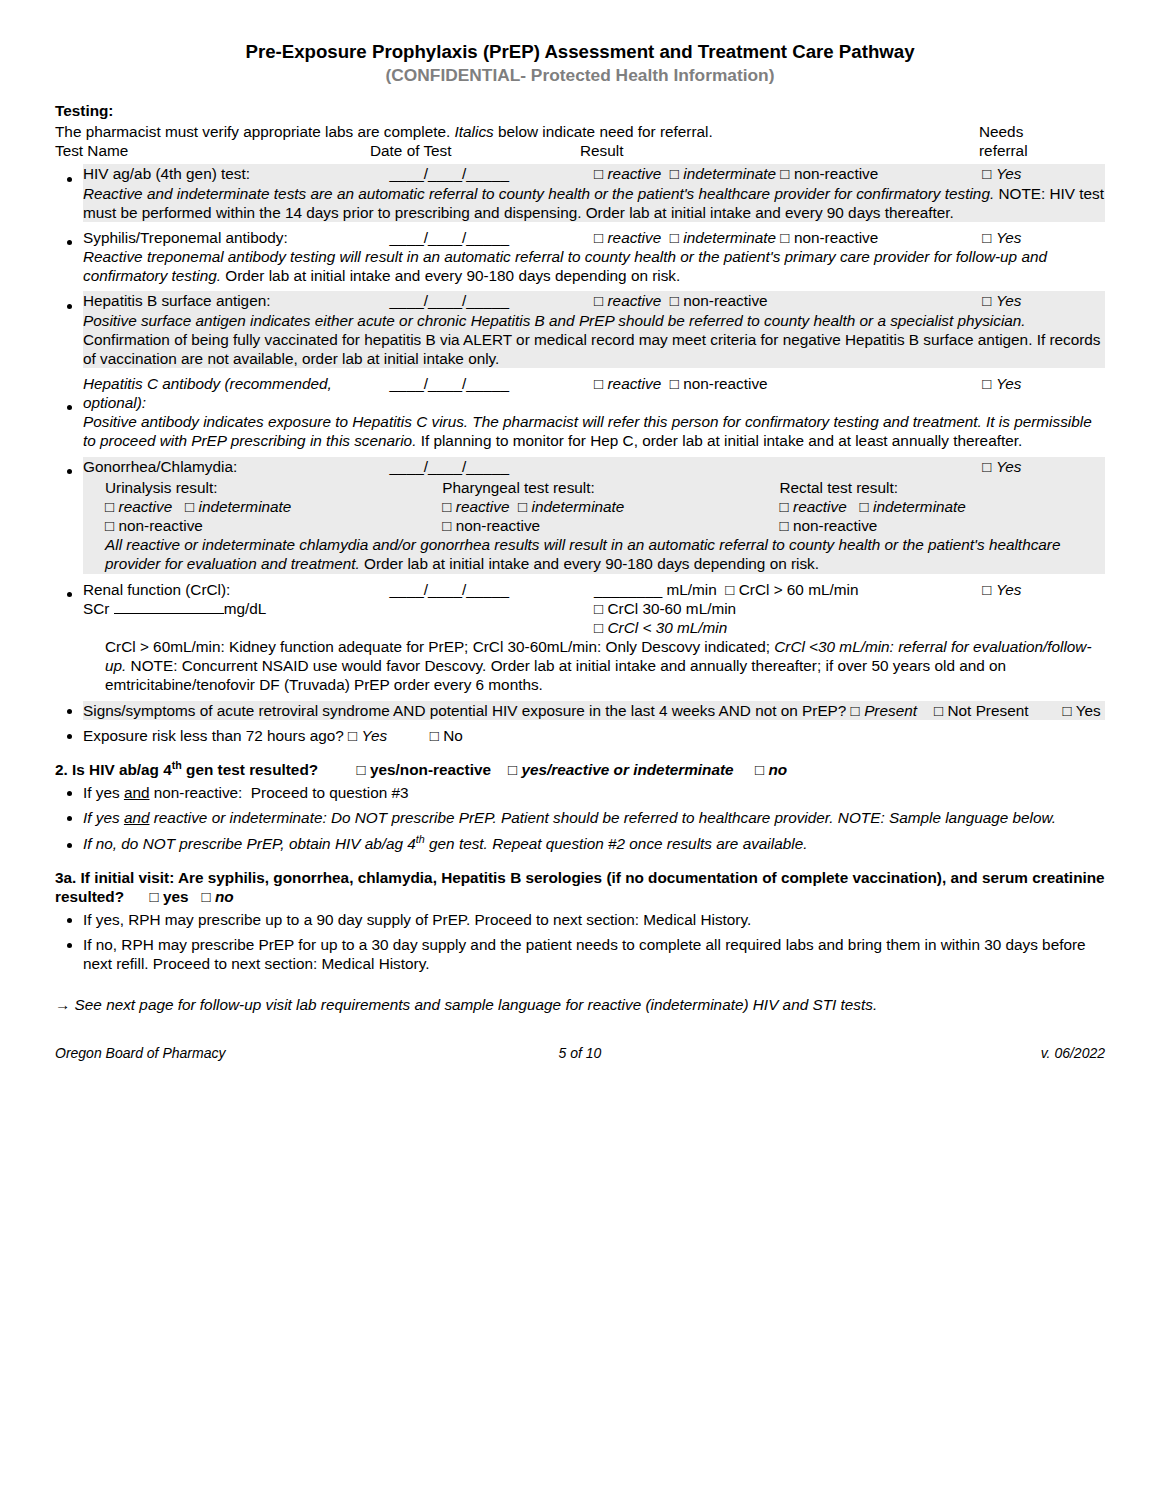Pre-Exposure Prophylaxis (PrEP) Assessment and Treatment Care Pathway
(CONFIDENTIAL- Protected Health Information)
Testing:
| The pharmacist must verify appropriate labs are complete. Italics below indicate need for referral. | Needs |
| Test Name | Date of Test | Result | referral |
HIV ag/ab (4th gen) test:
____/____/_____
□ reactive □ indeterminate □ non-reactive
□ Yes
Reactive and indeterminate tests are an automatic referral to county health or the patient's healthcare provider for confirmatory testing. NOTE: HIV test must be performed within the 14 days prior to prescribing and dispensing. Order lab at initial intake and every 90 days thereafter.
Syphilis/Treponemal antibody:
____/____/_____
□ reactive □ indeterminate □ non-reactive
□ Yes
Reactive treponemal antibody testing will result in an automatic referral to county health or the patient's primary care provider for follow-up and confirmatory testing. Order lab at initial intake and every 90-180 days depending on risk.
Hepatitis B surface antigen:
____/____/_____
□ reactive □ non-reactive
□ Yes
Positive surface antigen indicates either acute or chronic Hepatitis B and PrEP should be referred to county health or a specialist physician. Confirmation of being fully vaccinated for hepatitis B via ALERT or medical record may meet criteria for negative Hepatitis B surface antigen. If records of vaccination are not available, order lab at initial intake only.
Hepatitis C antibody (recommended, optional):
____/____/_____
□ reactive □ non-reactive
□ Yes
Positive antibody indicates exposure to Hepatitis C virus. The pharmacist will refer this person for confirmatory testing and treatment. It is permissible to proceed with PrEP prescribing in this scenario. If planning to monitor for Hep C, order lab at initial intake and at least annually thereafter.
Gonorrhea/Chlamydia:
____/____/_____
□ Yes
Urinalysis result:
Pharyngeal test result:
Rectal test result:
□ reactive □ indeterminate
□ reactive □ indeterminate
□ reactive □ indeterminate
□ non-reactive
□ non-reactive
□ non-reactive
All reactive or indeterminate chlamydia and/or gonorrhea results will result in an automatic referral to county health or the patient's healthcare provider for evaluation and treatment. Order lab at initial intake and every 90-180 days depending on risk.
Renal function (CrCl):
____/____/_____
________ mL/min □ CrCl > 60 mL/min
□ Yes
SCr mg/dL
□ CrCl 30-60 mL/min
□ CrCl < 30 mL/min
CrCl > 60mL/min: Kidney function adequate for PrEP; CrCl 30-60mL/min: Only Descovy indicated; CrCl <30 mL/min: referral for evaluation/follow-up. NOTE: Concurrent NSAID use would favor Descovy. Order lab at initial intake and annually thereafter; if over 50 years old and on emtricitabine/tenofovir DF (Truvada) PrEP order every 6 months.
Signs/symptoms of acute retroviral syndrome AND potential HIV exposure in the last 4 weeks AND not on PrEP? □ Present □ Not Present □ Yes
Exposure risk less than 72 hours ago? □ Yes □ No
2. Is HIV ab/ag 4th gen test resulted? □ yes/non-reactive □ yes/reactive or indeterminate □ no
If yes and non-reactive: Proceed to question #3
If yes and reactive or indeterminate: Do NOT prescribe PrEP. Patient should be referred to healthcare provider. NOTE: Sample language below.
If no, do NOT prescribe PrEP, obtain HIV ab/ag 4th gen test. Repeat question #2 once results are available.
3a. If initial visit: Are syphilis, gonorrhea, chlamydia, Hepatitis B serologies (if no documentation of complete vaccination), and serum creatinine resulted? □ yes □ no
If yes, RPH may prescribe up to a 90 day supply of PrEP. Proceed to next section: Medical History.
If no, RPH may prescribe PrEP for up to a 30 day supply and the patient needs to complete all required labs and bring them in within 30 days before next refill. Proceed to next section: Medical History.
→ See next page for follow-up visit lab requirements and sample language for reactive (indeterminate) HIV and STI tests.
Oregon Board of Pharmacy
5 of 10
v. 06/2022